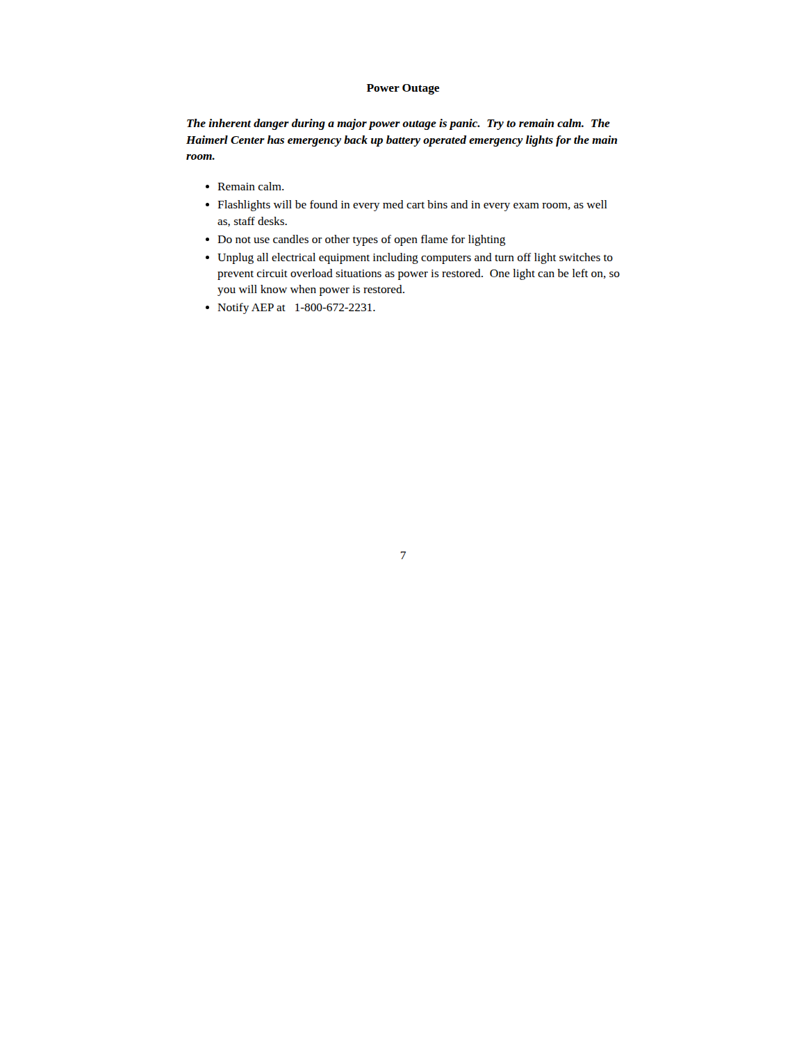Power Outage
The inherent danger during a major power outage is panic. Try to remain calm. The Haimerl Center has emergency back up battery operated emergency lights for the main room.
Remain calm.
Flashlights will be found in every med cart bins and in every exam room, as well as, staff desks.
Do not use candles or other types of open flame for lighting
Unplug all electrical equipment including computers and turn off light switches to prevent circuit overload situations as power is restored. One light can be left on, so you will know when power is restored.
Notify AEP at 1-800-672-2231.
7